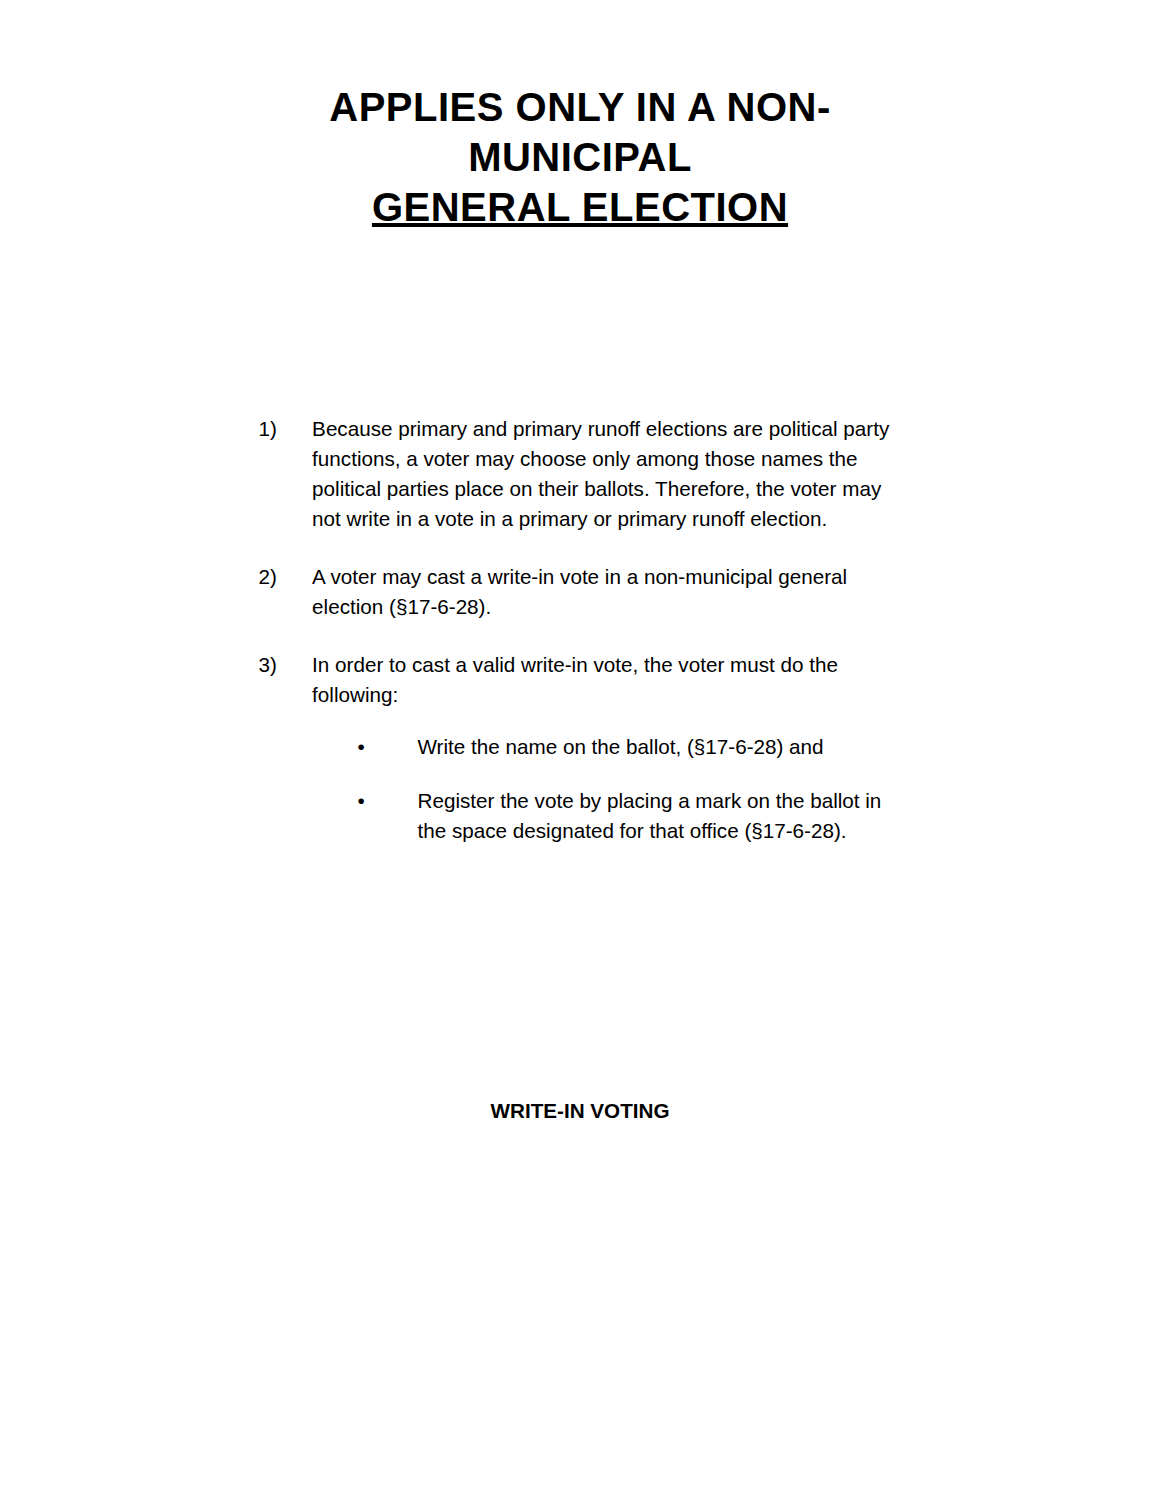APPLIES ONLY IN A NON-MUNICIPAL GENERAL ELECTION
Because primary and primary runoff elections are political party functions, a voter may choose only among those names the political parties place on their ballots. Therefore, the voter may not write in a vote in a primary or primary runoff election.
A voter may cast a write-in vote in a non-municipal general election (§17-6-28).
In order to cast a valid write-in vote, the voter must do the following:
Write the name on the ballot, (§17-6-28) and
Register the vote by placing a mark on the ballot in the space designated for that office (§17-6-28).
WRITE-IN VOTING